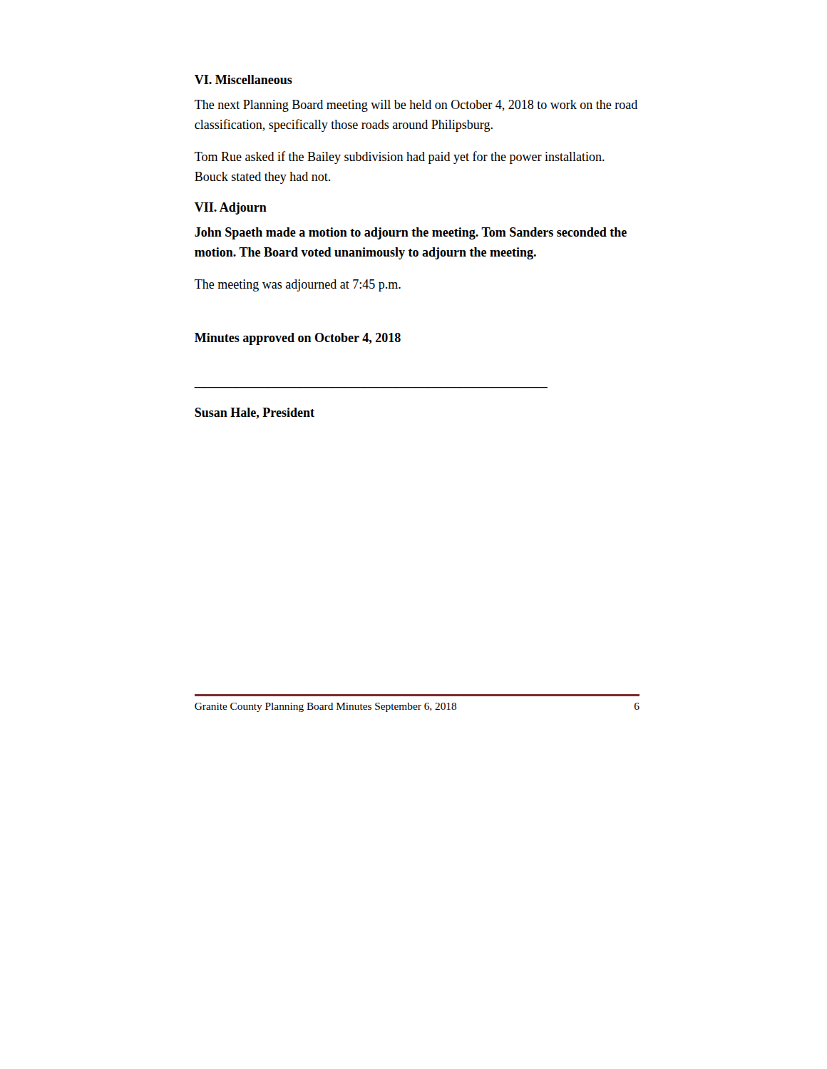VI. Miscellaneous
The next Planning Board meeting will be held on October 4, 2018 to work on the road classification, specifically those roads around Philipsburg.
Tom Rue asked if the Bailey subdivision had paid yet for the power installation. Bouck stated they had not.
VII. Adjourn
John Spaeth made a motion to adjourn the meeting. Tom Sanders seconded the motion. The Board voted unanimously to adjourn the meeting.
The meeting was adjourned at 7:45 p.m.
Minutes approved on October 4, 2018
_______________________________________________________
Susan Hale, President
Granite County Planning Board Minutes September 6, 2018 6